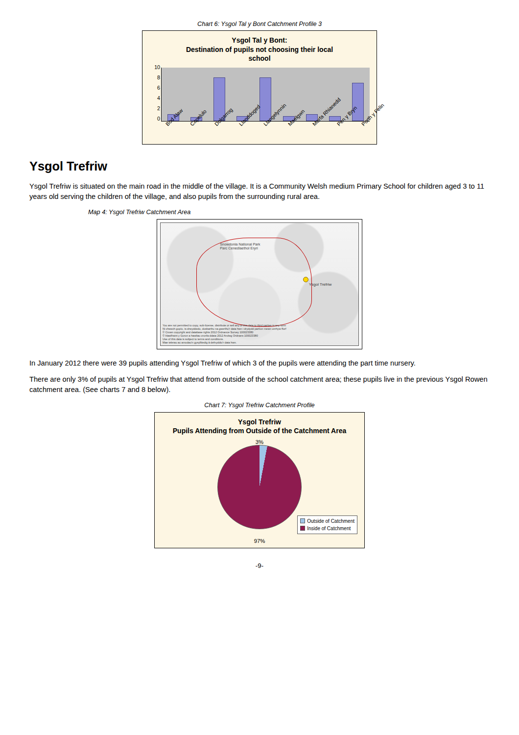Chart 6: Ysgol Tal y Bont Catchment Profile 3
Ysgol Tal y Bont:
Destination of pupils not choosing their local
school
10 8 6 4 2 0
Bod Alaw Capelulo Dolgarrog Llanddoged Llangelynnin Maelgwn Morfa Rhianedd Pen y Bryn Porth y Felin
Ysgol Trefriw
Ysgol Trefriw is situated on the main road in the middle of the village. It is a Community Welsh medium Primary School for children aged 3 to 11 years old serving the children of the village, and also pupils from the surrounding rural area.
Map 4: Ysgol Trefriw Catchment Area
Ysgol Trefriw
Snowdonia National Park
Parc Cenedlaethol Eryri
You are not permitted to copy, sub-license, distribute or sell any of this data to third parties in any form
Ni chewch gopïo, is-drwyddedu, dosbarthu na gwerthu'r data hwn i drydydd partïon mewn unrhyw ffurf
© Crown copyright and database rights 2012 Ordnance Survey 100023380
© Hawlfraint y Goron a hawliau cronfa ddata 2012 Arolwg Ordnans 100023380
Use of this data is subject to terms and conditions.
Mae telerau ac amodau'n gysylltiedig â defnyddio'r data hwn.
In January 2012 there were 39 pupils attending Ysgol Trefriw of which 3 of the pupils were attending the part time nursery.
There are only 3% of pupils at Ysgol Trefriw that attend from outside of the school catchment area; these pupils live in the previous Ysgol Rowen catchment area. (See charts 7 and 8 below).
Chart 7: Ysgol Trefriw Catchment Profile
Ysgol Trefriw
Pupils Attending from Outside of the Catchment Area
3%
97%
Outside of Catchment
Inside of Catchment
-9-